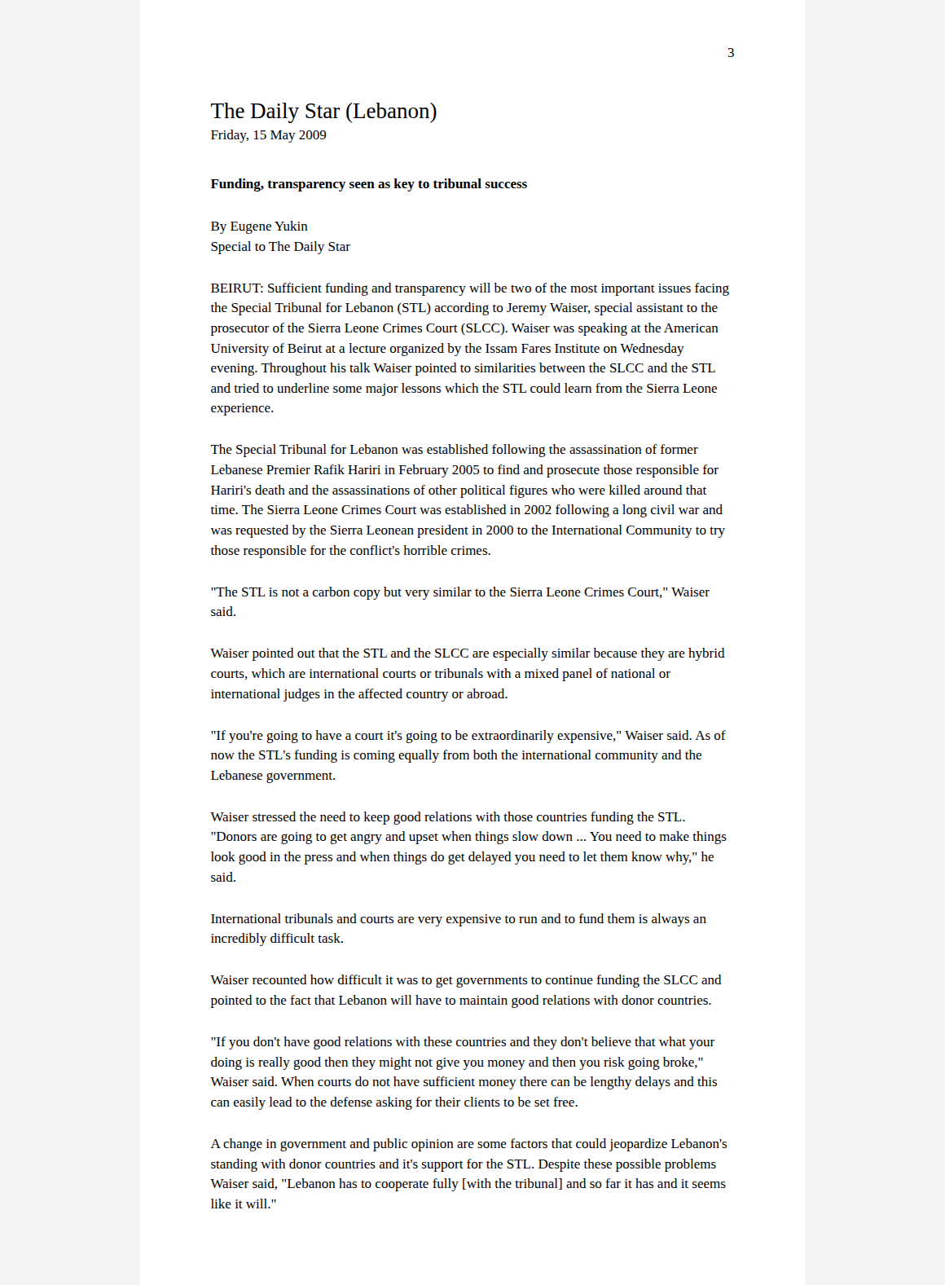3
The Daily Star (Lebanon)
Friday, 15 May 2009
Funding, transparency seen as key to tribunal success
By Eugene Yukin Special to The Daily Star
BEIRUT: Sufficient funding and transparency will be two of the most important issues facing the Special Tribunal for Lebanon (STL) according to Jeremy Waiser, special assistant to the prosecutor of the Sierra Leone Crimes Court (SLCC). Waiser was speaking at the American University of Beirut at a lecture organized by the Issam Fares Institute on Wednesday evening. Throughout his talk Waiser pointed to similarities between the SLCC and the STL and tried to underline some major lessons which the STL could learn from the Sierra Leone experience.
The Special Tribunal for Lebanon was established following the assassination of former Lebanese Premier Rafik Hariri in February 2005 to find and prosecute those responsible for Hariri's death and the assassinations of other political figures who were killed around that time. The Sierra Leone Crimes Court was established in 2002 following a long civil war and was requested by the Sierra Leonean president in 2000 to the International Community to try those responsible for the conflict's horrible crimes.
"The STL is not a carbon copy but very similar to the Sierra Leone Crimes Court," Waiser said.
Waiser pointed out that the STL and the SLCC are especially similar because they are hybrid courts, which are international courts or tribunals with a mixed panel of national or international judges in the affected country or abroad.
"If you're going to have a court it's going to be extraordinarily expensive," Waiser said. As of now the STL's funding is coming equally from both the international community and the Lebanese government.
Waiser stressed the need to keep good relations with those countries funding the STL. "Donors are going to get angry and upset when things slow down ... You need to make things look good in the press and when things do get delayed you need to let them know why," he said.
International tribunals and courts are very expensive to run and to fund them is always an incredibly difficult task.
Waiser recounted how difficult it was to get governments to continue funding the SLCC and pointed to the fact that Lebanon will have to maintain good relations with donor countries.
"If you don't have good relations with these countries and they don't believe that what your doing is really good then they might not give you money and then you risk going broke," Waiser said. When courts do not have sufficient money there can be lengthy delays and this can easily lead to the defense asking for their clients to be set free.
A change in government and public opinion are some factors that could jeopardize Lebanon's standing with donor countries and it's support for the STL. Despite these possible problems Waiser said, "Lebanon has to cooperate fully [with the tribunal] and so far it has and it seems like it will."